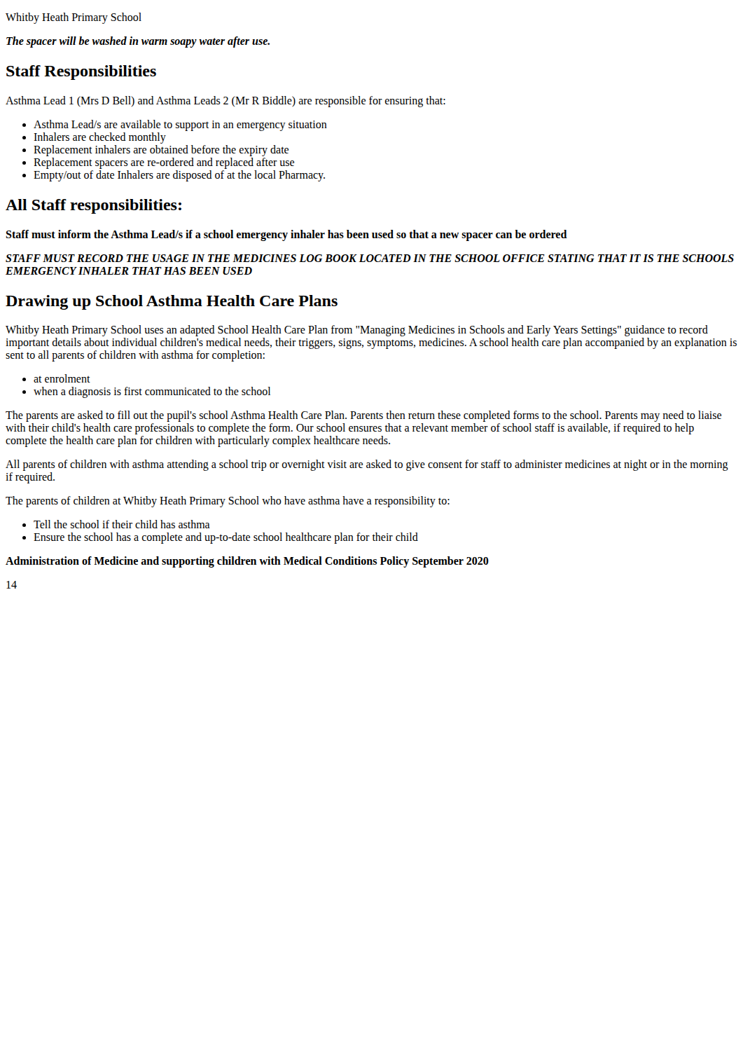Whitby Heath Primary School
The spacer will be washed in warm soapy water after use.
Staff Responsibilities
Asthma Lead 1 (Mrs D Bell) and Asthma Leads 2 (Mr R Biddle) are responsible for ensuring that:
Asthma Lead/s are available to support in an emergency situation
Inhalers are checked monthly
Replacement inhalers are obtained before the expiry date
Replacement spacers are re-ordered and replaced after use
Empty/out of date Inhalers are disposed of at the local Pharmacy.
All Staff responsibilities:
Staff must inform the Asthma Lead/s if a school emergency inhaler has been used so that a new spacer can be ordered
STAFF MUST RECORD THE USAGE IN THE MEDICINES LOG BOOK LOCATED IN THE SCHOOL OFFICE STATING THAT IT IS THE SCHOOLS EMERGENCY INHALER THAT HAS BEEN USED
Drawing up School Asthma Health Care Plans
Whitby Heath Primary School uses an adapted School Health Care Plan from "Managing Medicines in Schools and Early Years Settings" guidance to record important details about individual children's medical needs, their triggers, signs, symptoms, medicines. A school health care plan accompanied by an explanation is sent to all parents of children with asthma for completion:
at enrolment
when a diagnosis is first communicated to the school
The parents are asked to fill out the pupil's school Asthma Health Care Plan. Parents then return these completed forms to the school. Parents may need to liaise with their child's health care professionals to complete the form. Our school ensures that a relevant member of school staff is available, if required to help complete the health care plan for children with particularly complex healthcare needs.
All parents of children with asthma attending a school trip or overnight visit are asked to give consent for staff to administer medicines at night or in the morning if required.
The parents of children at Whitby Heath Primary School who have asthma have a responsibility to:
Tell the school if their child has asthma
Ensure the school has a complete and up-to-date school healthcare plan for their child
Administration of Medicine and supporting children with Medical Conditions Policy September 2020
14